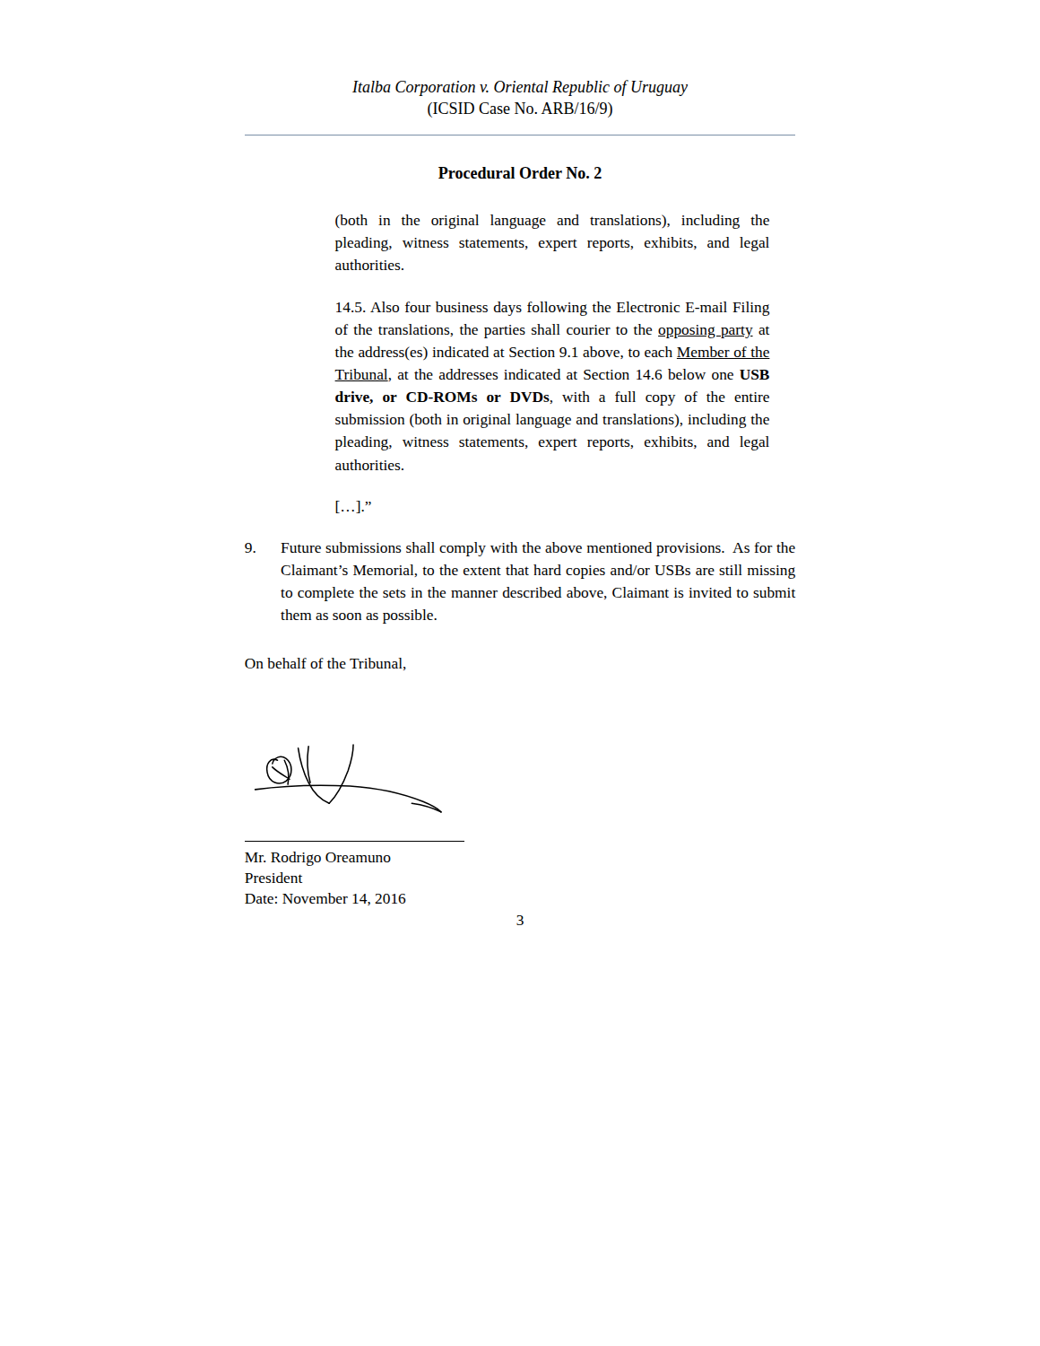Italba Corporation v. Oriental Republic of Uruguay
(ICSID Case No. ARB/16/9)
Procedural Order No. 2
(both in the original language and translations), including the pleading, witness statements, expert reports, exhibits, and legal authorities.
14.5. Also four business days following the Electronic E-mail Filing of the translations, the parties shall courier to the opposing party at the address(es) indicated at Section 9.1 above, to each Member of the Tribunal, at the addresses indicated at Section 14.6 below one USB drive, or CD-ROMs or DVDs, with a full copy of the entire submission (both in original language and translations), including the pleading, witness statements, expert reports, exhibits, and legal authorities.
[…].”
9.
Future submissions shall comply with the above mentioned provisions. As for the Claimant’s Memorial, to the extent that hard copies and/or USBs are still missing to complete the sets in the manner described above, Claimant is invited to submit them as soon as possible.
On behalf of the Tribunal,
Mr. Rodrigo Oreamuno
President
Date: November 14, 2016
3